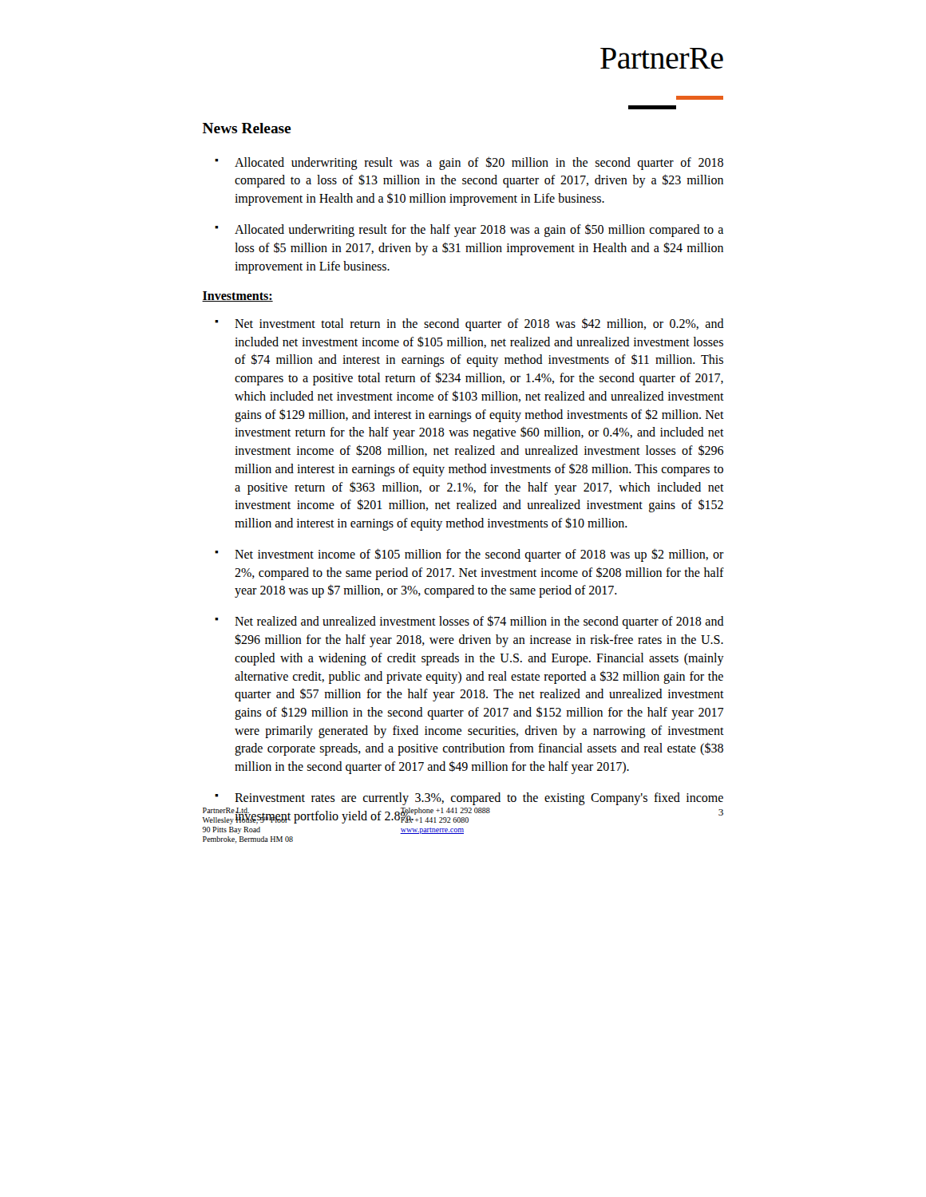PartnerRe
News Release
Allocated underwriting result was a gain of $20 million in the second quarter of 2018 compared to a loss of $13 million in the second quarter of 2017, driven by a $23 million improvement in Health and a $10 million improvement in Life business.
Allocated underwriting result for the half year 2018 was a gain of $50 million compared to a loss of $5 million in 2017, driven by a $31 million improvement in Health and a $24 million improvement in Life business.
Investments:
Net investment total return in the second quarter of 2018 was $42 million, or 0.2%, and included net investment income of $105 million, net realized and unrealized investment losses of $74 million and interest in earnings of equity method investments of $11 million. This compares to a positive total return of $234 million, or 1.4%, for the second quarter of 2017, which included net investment income of $103 million, net realized and unrealized investment gains of $129 million, and interest in earnings of equity method investments of $2 million. Net investment return for the half year 2018 was negative $60 million, or 0.4%, and included net investment income of $208 million, net realized and unrealized investment losses of $296 million and interest in earnings of equity method investments of $28 million. This compares to a positive return of $363 million, or 2.1%, for the half year 2017, which included net investment income of $201 million, net realized and unrealized investment gains of $152 million and interest in earnings of equity method investments of $10 million.
Net investment income of $105 million for the second quarter of 2018 was up $2 million, or 2%, compared to the same period of 2017. Net investment income of $208 million for the half year 2018 was up $7 million, or 3%, compared to the same period of 2017.
Net realized and unrealized investment losses of $74 million in the second quarter of 2018 and $296 million for the half year 2018, were driven by an increase in risk-free rates in the U.S. coupled with a widening of credit spreads in the U.S. and Europe. Financial assets (mainly alternative credit, public and private equity) and real estate reported a $32 million gain for the quarter and $57 million for the half year 2018. The net realized and unrealized investment gains of $129 million in the second quarter of 2017 and $152 million for the half year 2017 were primarily generated by fixed income securities, driven by a narrowing of investment grade corporate spreads, and a positive contribution from financial assets and real estate ($38 million in the second quarter of 2017 and $49 million for the half year 2017).
Reinvestment rates are currently 3.3%, compared to the existing Company's fixed income investment portfolio yield of 2.8%.
| PartnerRe Ltd. Wellesley House, 5 th Floor 90 Pitts Bay Road Pembroke, Bermuda HM 08 | Telephone +1 441 292 0888 Fax +1 441 292 6080 www.partnerre.com | 3 |